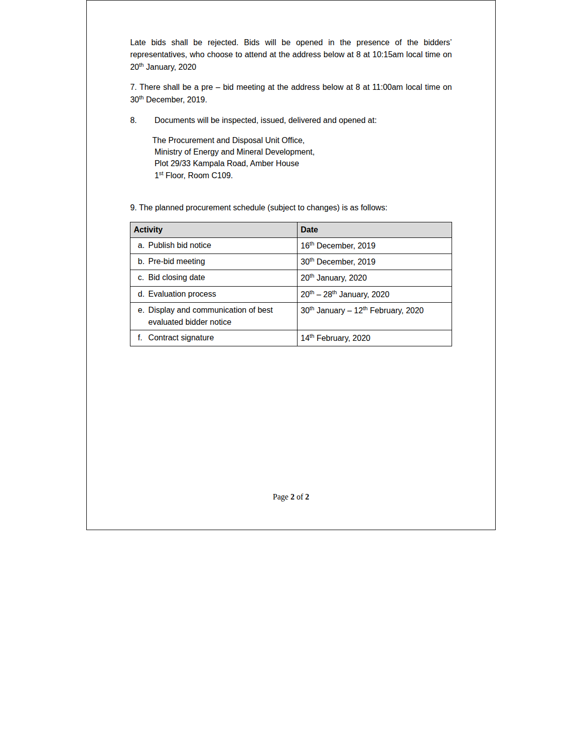Late bids shall be rejected. Bids will be opened in the presence of the bidders’ representatives, who choose to attend at the address below at 8 at 10:15am local time on 20th January, 2020
7. There shall be a pre – bid meeting at the address below at 8 at 11:00am local time on 30th December, 2019.
8. Documents will be inspected, issued, delivered and opened at:
The Procurement and Disposal Unit Office,
Ministry of Energy and Mineral Development,
Plot 29/33 Kampala Road, Amber House
1st Floor, Room C109.
9. The planned procurement schedule (subject to changes) is as follows:
| Activity | Date |
| --- | --- |
| a. Publish bid notice | 16 th December, 2019 |
| b. Pre-bid meeting | 30 th December, 2019 |
| c. Bid closing date | 20 th January, 2020 |
| d. Evaluation process | 20 th – 28 th January, 2020 |
| e. Display and communication of best evaluated bidder notice | 30 th January – 12 th February, 2020 |
| f. Contract signature | 14 th February, 2020 |
Page 2 of 2